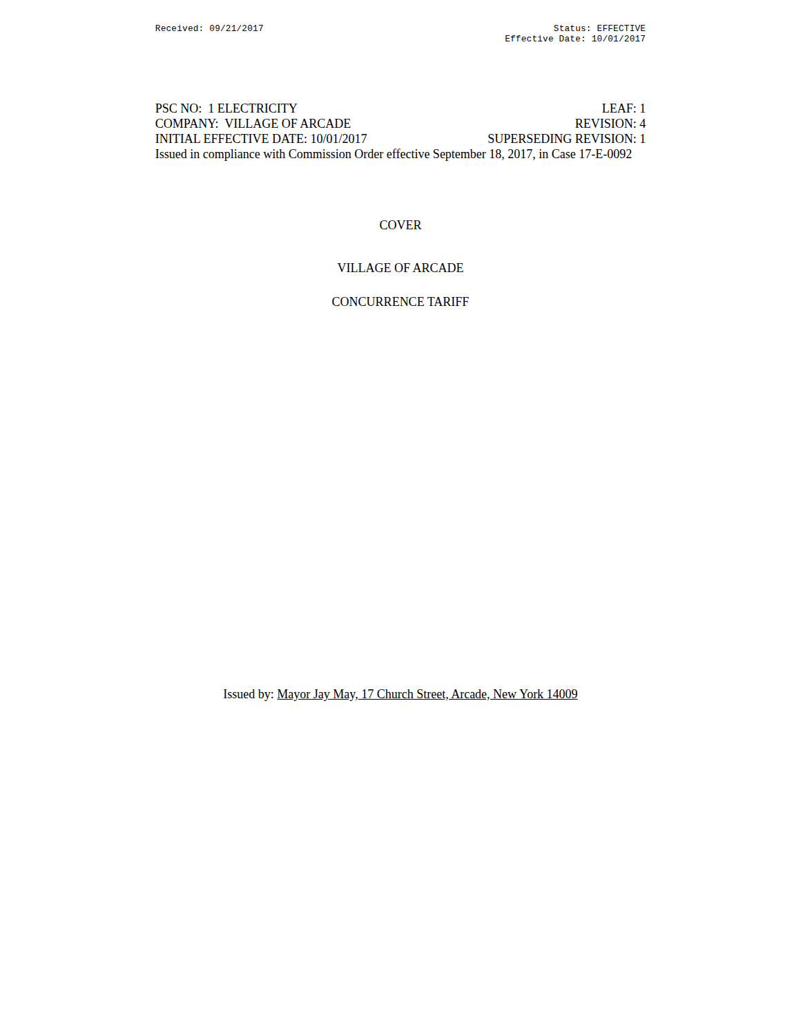Received: 09/21/2017
Status: EFFECTIVE
Effective Date: 10/01/2017
PSC NO: 1 ELECTRICITY LEAF: 1
COMPANY: VILLAGE OF ARCADE REVISION: 4
INITIAL EFFECTIVE DATE: 10/01/2017 SUPERSEDING REVISION: 1
Issued in compliance with Commission Order effective September 18, 2017, in Case 17-E-0092
COVER
VILLAGE OF ARCADE
CONCURRENCE TARIFF
Issued by: Mayor Jay May, 17 Church Street, Arcade, New York 14009